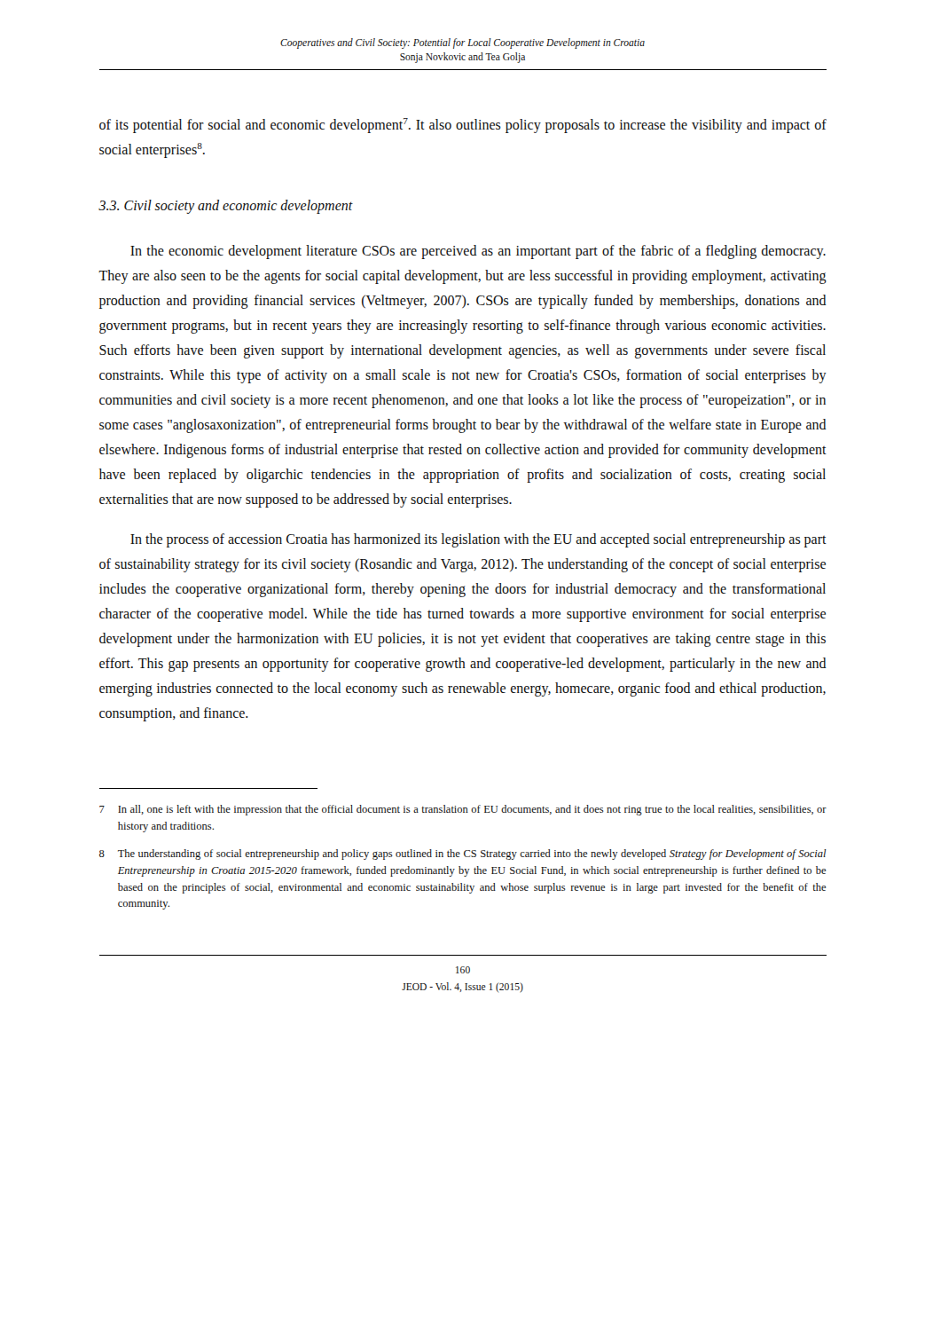Cooperatives and Civil Society: Potential for Local Cooperative Development in Croatia
Sonja Novkovic and Tea Golja
of its potential for social and economic development7. It also outlines policy proposals to increase the visibility and impact of social enterprises8.
3.3. Civil society and economic development
In the economic development literature CSOs are perceived as an important part of the fabric of a fledgling democracy. They are also seen to be the agents for social capital development, but are less successful in providing employment, activating production and providing financial services (Veltmeyer, 2007). CSOs are typically funded by memberships, donations and government programs, but in recent years they are increasingly resorting to self-finance through various economic activities. Such efforts have been given support by international development agencies, as well as governments under severe fiscal constraints. While this type of activity on a small scale is not new for Croatia's CSOs, formation of social enterprises by communities and civil society is a more recent phenomenon, and one that looks a lot like the process of "europeization", or in some cases "anglosaxonization", of entrepreneurial forms brought to bear by the withdrawal of the welfare state in Europe and elsewhere. Indigenous forms of industrial enterprise that rested on collective action and provided for community development have been replaced by oligarchic tendencies in the appropriation of profits and socialization of costs, creating social externalities that are now supposed to be addressed by social enterprises.
In the process of accession Croatia has harmonized its legislation with the EU and accepted social entrepreneurship as part of sustainability strategy for its civil society (Rosandic and Varga, 2012). The understanding of the concept of social enterprise includes the cooperative organizational form, thereby opening the doors for industrial democracy and the transformational character of the cooperative model. While the tide has turned towards a more supportive environment for social enterprise development under the harmonization with EU policies, it is not yet evident that cooperatives are taking centre stage in this effort. This gap presents an opportunity for cooperative growth and cooperative-led development, particularly in the new and emerging industries connected to the local economy such as renewable energy, homecare, organic food and ethical production, consumption, and finance.
7
In all, one is left with the impression that the official document is a translation of EU documents, and it does not ring true to the local realities, sensibilities, or history and traditions.
8
The understanding of social entrepreneurship and policy gaps outlined in the CS Strategy carried into the newly developed Strategy for Development of Social Entrepreneurship in Croatia 2015-2020 framework, funded predominantly by the EU Social Fund, in which social entrepreneurship is further defined to be based on the principles of social, environmental and economic sustainability and whose surplus revenue is in large part invested for the benefit of the community.
160 JEOD - Vol. 4, Issue 1 (2015)